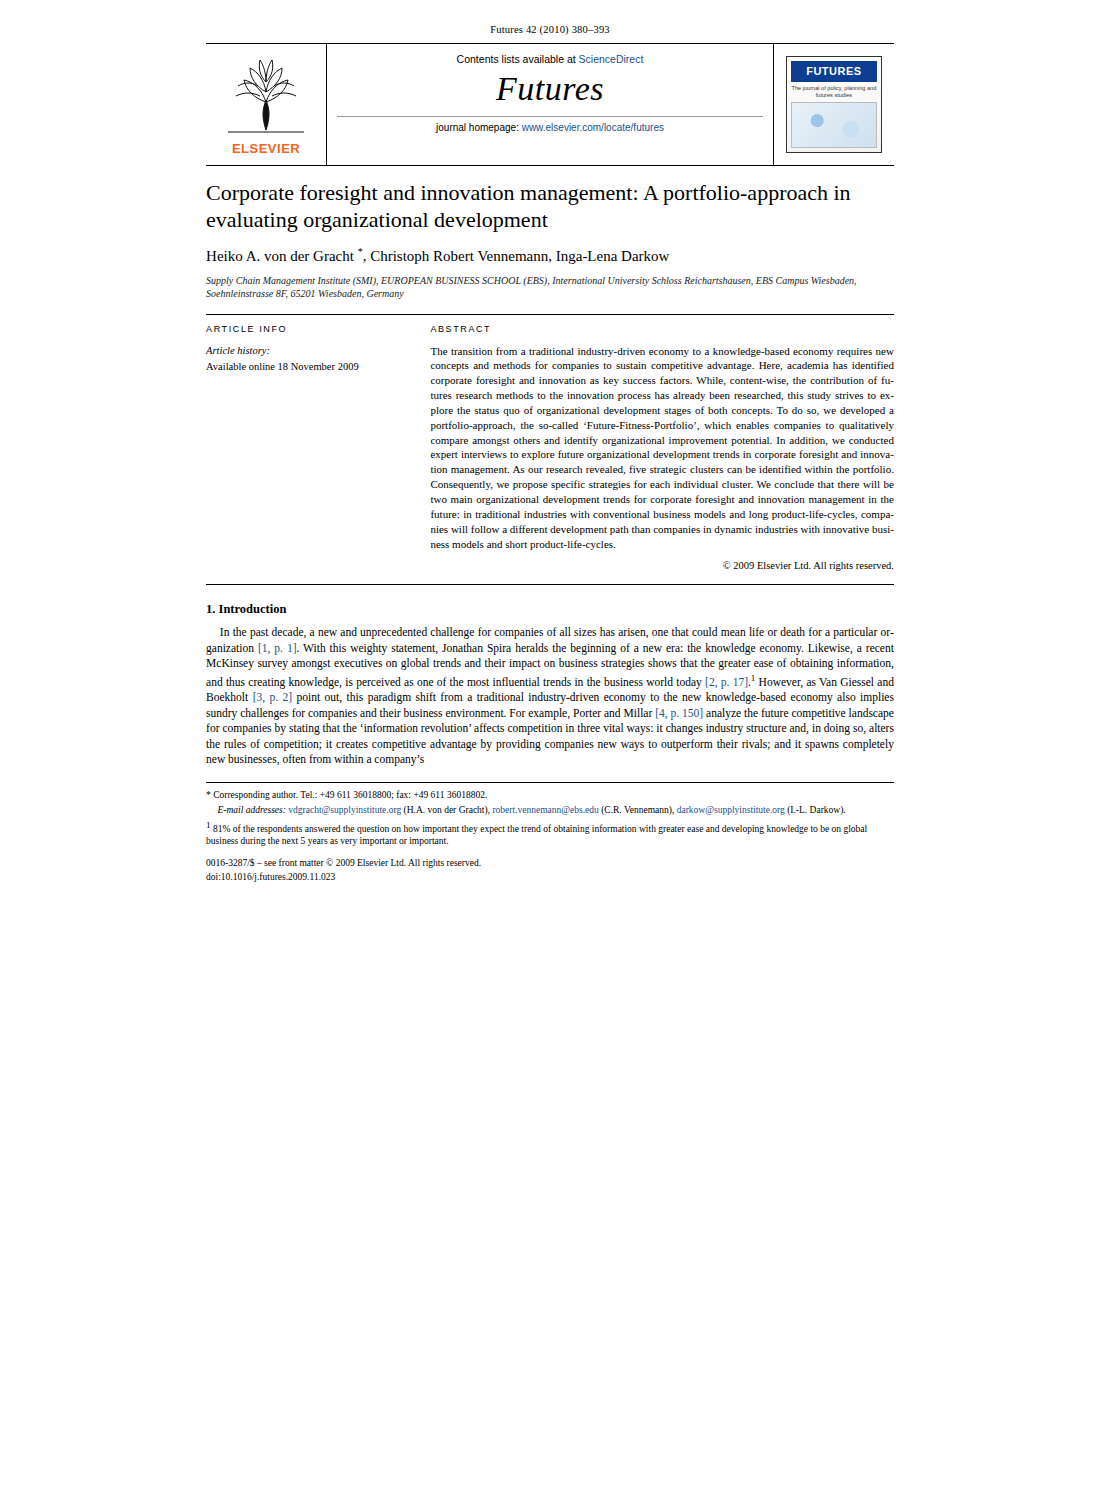Futures 42 (2010) 380–393
ELSEVIER
Contents lists available at ScienceDirect
Futures
journal homepage: www.elsevier.com/locate/futures
FUTURES
The journal of policy, planning and futures studies
Corporate foresight and innovation management: A portfolio-approach in evaluating organizational development
Heiko A. von der Gracht *, Christoph Robert Vennemann, Inga-Lena Darkow
Supply Chain Management Institute (SMI), EUROPEAN BUSINESS SCHOOL (EBS), International University Schloss Reichartshausen, EBS Campus Wiesbaden, Soehnleinstrasse 8F, 65201 Wiesbaden, Germany
Article info
Article history:
Available online 18 November 2009
Abstract
The transition from a traditional industry-driven economy to a knowledge-based economy requires new concepts and methods for companies to sustain competitive advantage. Here, academia has identified corporate foresight and innovation as key success factors. While, content-wise, the contribution of futures research methods to the innovation process has already been researched, this study strives to explore the status quo of organizational development stages of both concepts. To do so, we developed a portfolio-approach, the so-called ‘Future-Fitness-Portfolio’, which enables companies to qualitatively compare amongst others and identify organizational improvement potential. In addition, we conducted expert interviews to explore future organizational development trends in corporate foresight and innovation management. As our research revealed, five strategic clusters can be identified within the portfolio. Consequently, we propose specific strategies for each individual cluster. We conclude that there will be two main organizational development trends for corporate foresight and innovation management in the future: in traditional industries with conventional business models and long product-life-cycles, companies will follow a different development path than companies in dynamic industries with innovative business models and short product-life-cycles.
© 2009 Elsevier Ltd. All rights reserved.
1. Introduction
In the past decade, a new and unprecedented challenge for companies of all sizes has arisen, one that could mean life or death for a particular organization [1, p. 1]. With this weighty statement, Jonathan Spira heralds the beginning of a new era: the knowledge economy. Likewise, a recent McKinsey survey amongst executives on global trends and their impact on business strategies shows that the greater ease of obtaining information, and thus creating knowledge, is perceived as one of the most influential trends in the business world today [2, p. 17].1 However, as Van Giessel and Boekholt [3, p. 2] point out, this paradigm shift from a traditional industry-driven economy to the new knowledge-based economy also implies sundry challenges for companies and their business environment. For example, Porter and Millar [4, p. 150] analyze the future competitive landscape for companies by stating that the ‘information revolution’ affects competition in three vital ways: it changes industry structure and, in doing so, alters the rules of competition; it creates competitive advantage by providing companies new ways to outperform their rivals; and it spawns completely new businesses, often from within a company’s
* Corresponding author. Tel.: +49 611 36018800; fax: +49 611 36018802.
E-mail addresses: vdgracht@supplyinstitute.org (H.A. von der Gracht), robert.vennemann@ebs.edu (C.R. Vennemann), darkow@supplyinstitute.org (I.-L. Darkow).
1 81% of the respondents answered the question on how important they expect the trend of obtaining information with greater ease and developing knowledge to be on global business during the next 5 years as very important or important.
0016-3287/$ – see front matter © 2009 Elsevier Ltd. All rights reserved.
doi:10.1016/j.futures.2009.11.023